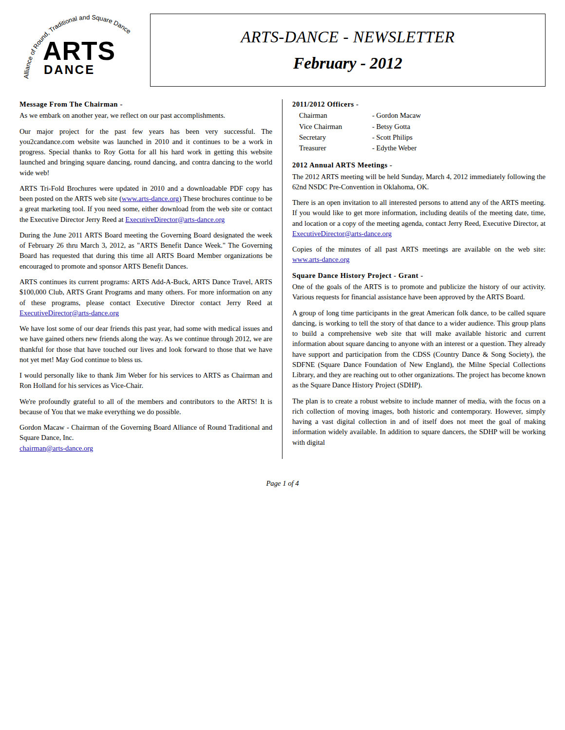Alliance of Round, Traditional and Square Dance
ARTS
DANCE
ARTS-DANCE - NEWSLETTER
February - 2012
Message From The Chairman -
As we embark on another year, we reflect on our past accomplishments.
Our major project for the past few years has been very successful. The you2candance.com website was launched in 2010 and it continues to be a work in progress. Special thanks to Roy Gotta for all his hard work in getting this website launched and bringing square dancing, round dancing, and contra dancing to the world wide web!
ARTS Tri-Fold Brochures were updated in 2010 and a downloadable PDF copy has been posted on the ARTS web site (www.arts-dance.org) These brochures continue to be a great marketing tool. If you need some, either download from the web site or contact the Executive Director Jerry Reed at ExecutiveDirector@arts-dance.org
During the June 2011 ARTS Board meeting the Governing Board designated the week of February 26 thru March 3, 2012, as "ARTS Benefit Dance Week." The Governing Board has requested that during this time all ARTS Board Member organizations be encouraged to promote and sponsor ARTS Benefit Dances.
ARTS continues its current programs: ARTS Add-A-Buck, ARTS Dance Travel, ARTS $100,000 Club, ARTS Grant Programs and many others. For more information on any of these programs, please contact Executive Director contact Jerry Reed at ExecutiveDirector@arts-dance.org
We have lost some of our dear friends this past year, had some with medical issues and we have gained others new friends along the way. As we continue through 2012, we are thankful for those that have touched our lives and look forward to those that we have not yet met! May God continue to bless us.
I would personally like to thank Jim Weber for his services to ARTS as Chairman and Ron Holland for his services as Vice-Chair.
We're profoundly grateful to all of the members and contributors to the ARTS! It is because of You that we make everything we do possible.
Gordon Macaw - Chairman of the Governing Board Alliance of Round Traditional and Square Dance, Inc.
chairman@arts-dance.org
2011/2012 Officers -
Chairman- Gordon Macaw
Vice Chairman- Betsy Gotta
Secretary- Scott Philips
Treasurer- Edythe Weber
2012 Annual ARTS Meetings -
The 2012 ARTS meeting will be held Sunday, March 4, 2012 immediately following the 62nd NSDC Pre-Convention in Oklahoma, OK.
There is an open invitation to all interested persons to attend any of the ARTS meeting. If you would like to get more information, including deatils of the meeting date, time, and location or a copy of the meeting agenda, contact Jerry Reed, Executive Director, at ExecutiveDirector@arts-dance.org
Copies of the minutes of all past ARTS meetings are available on the web site: www.arts-dance.org
Square Dance History Project - Grant -
One of the goals of the ARTS is to promote and publicize the history of our activity. Various requests for financial assistance have been approved by the ARTS Board.
A group of long time participants in the great American folk dance, to be called square dancing, is working to tell the story of that dance to a wider audience. This group plans to build a comprehensive web site that will make available historic and current information about square dancing to anyone with an interest or a question. They already have support and participation from the CDSS (Country Dance & Song Society), the SDFNE (Square Dance Foundation of New England), the Milne Special Collections Library, and they are reaching out to other organizations. The project has become known as the Square Dance History Project (SDHP).
The plan is to create a robust website to include manner of media, with the focus on a rich collection of moving images, both historic and contemporary. However, simply having a vast digital collection in and of itself does not meet the goal of making information widely available. In addition to square dancers, the SDHP will be working with digital
Page 1 of 4